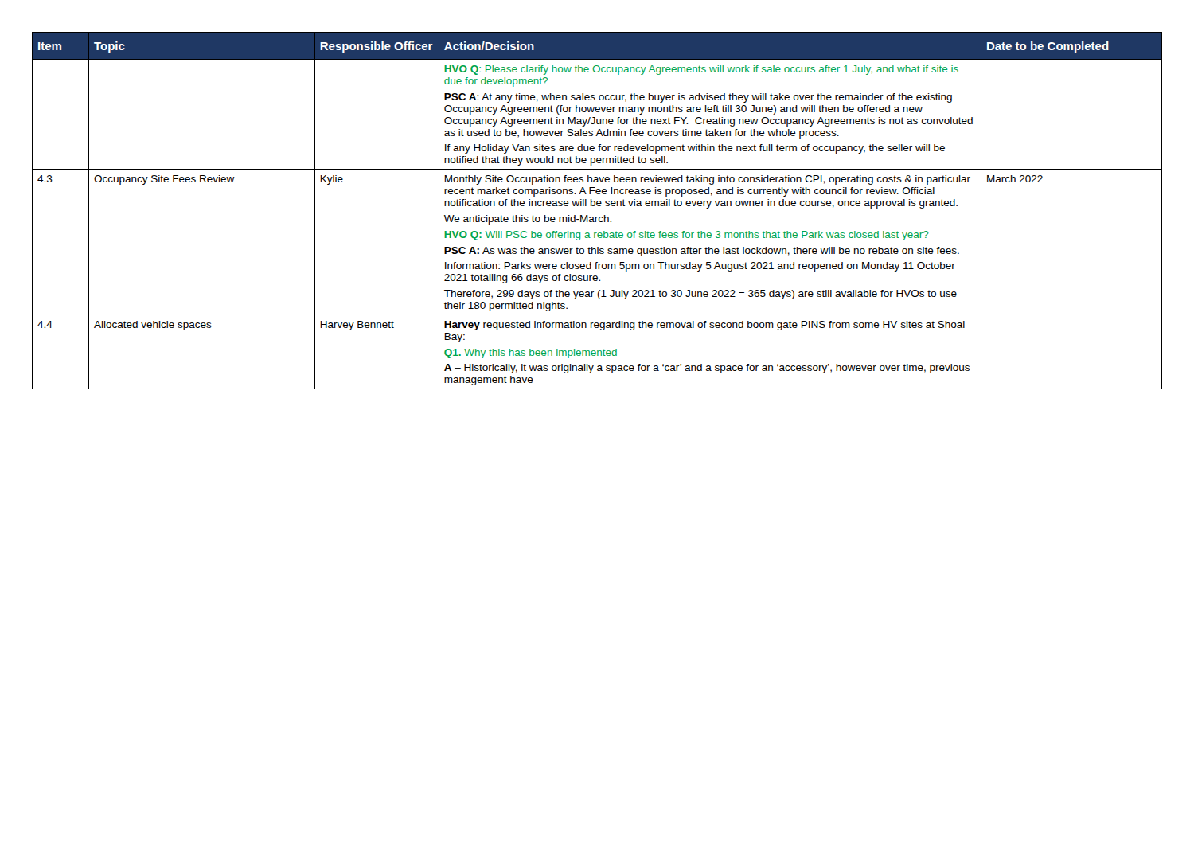| Item | Topic | Responsible Officer | Action/Decision | Date to be Completed |
| --- | --- | --- | --- | --- |
| | | | HVO Q : Please clarify how the Occupancy Agreements will work if sale occurs after 1 July, and what if site is due for development? PSC A : At any time, when sales occur, the buyer is advised they will take over the remainder of the existing Occupancy Agreement (for however many months are left till 30 June) and will then be offered a new Occupancy Agreement in May/June for the next FY. Creating new Occupancy Agreements is not as convoluted as it used to be, however Sales Admin fee covers time taken for the whole process. If any Holiday Van sites are due for redevelopment within the next full term of occupancy, the seller will be notified that they would not be permitted to sell. | |
| 4.3 | Occupancy Site Fees Review | Kylie | Monthly Site Occupation fees have been reviewed taking into consideration CPI, operating costs & in particular recent market comparisons. A Fee Increase is proposed, and is currently with council for review. Official notification of the increase will be sent via email to every van owner in due course, once approval is granted. We anticipate this to be mid-March. HVO Q: Will PSC be offering a rebate of site fees for the 3 months that the Park was closed last year? PSC A: As was the answer to this same question after the last lockdown, there will be no rebate on site fees. Information: Parks were closed from 5pm on Thursday 5 August 2021 and reopened on Monday 11 October 2021 totalling 66 days of closure. Therefore, 299 days of the year (1 July 2021 to 30 June 2022 = 365 days) are still available for HVOs to use their 180 permitted nights. | March 2022 |
| 4.4 | Allocated vehicle spaces | Harvey Bennett | Harvey requested information regarding the removal of second boom gate PINS from some HV sites at Shoal Bay: Q1. Why this has been implemented A – Historically, it was originally a space for a ‘car’ and a space for an ‘accessory’, however over time, previous management have | |